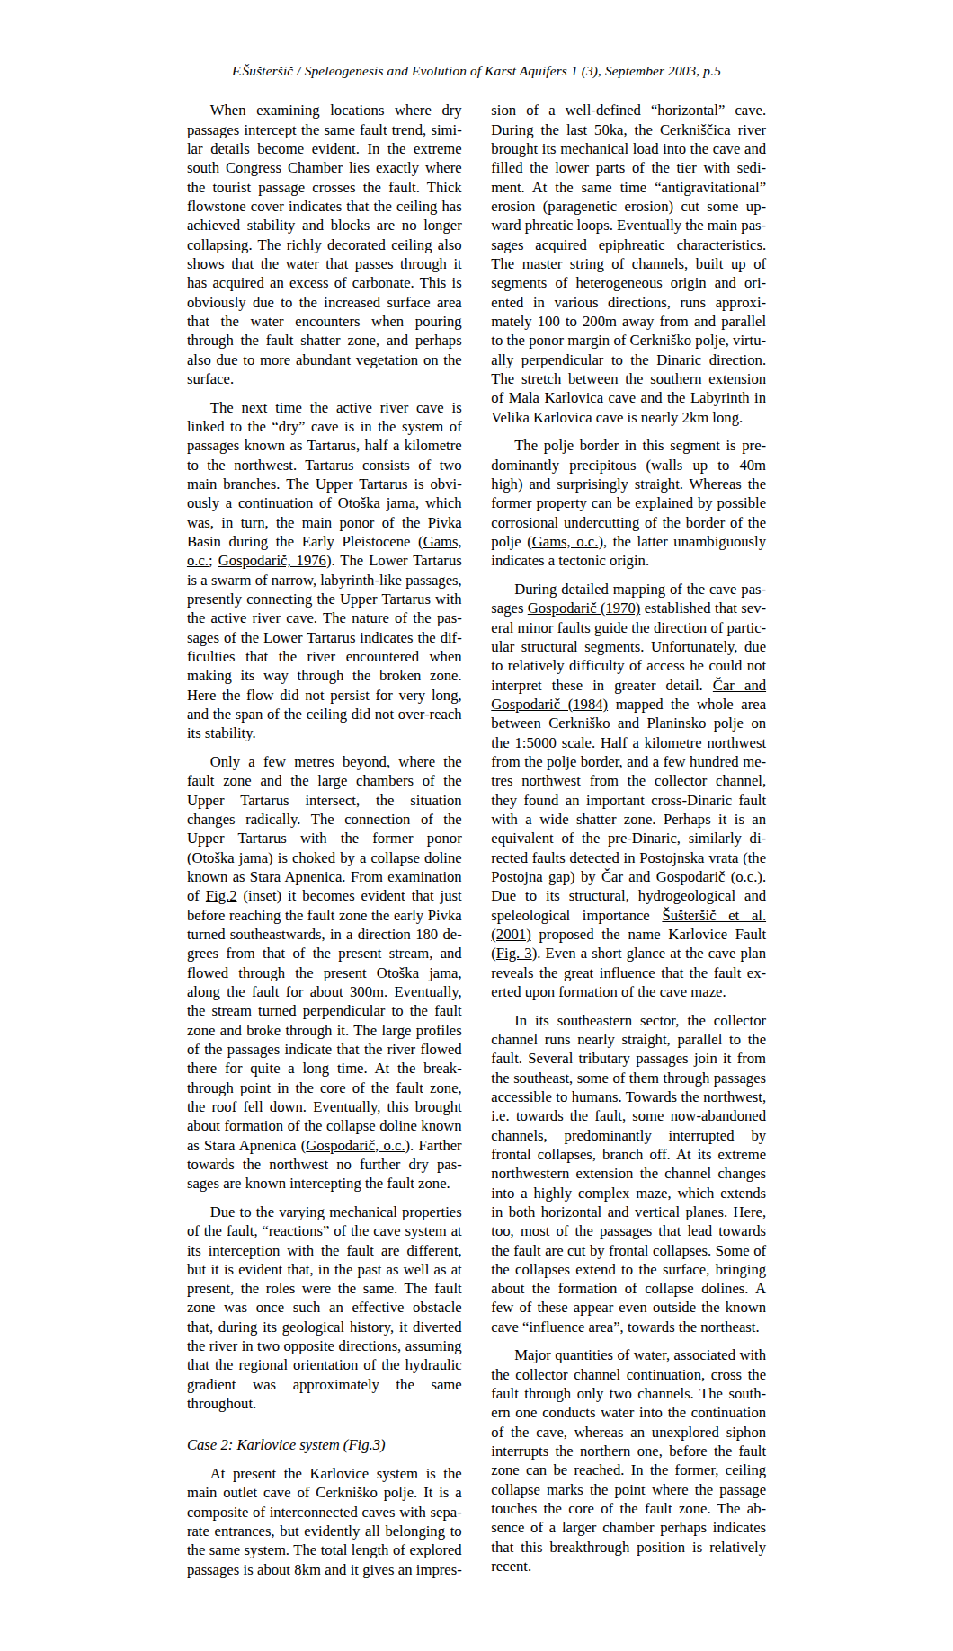F.Šušteršič / Speleogenesis and Evolution of Karst Aquifers 1 (3), September 2003, p.5
When examining locations where dry passages intercept the same fault trend, similar details become evident. In the extreme south Congress Chamber lies exactly where the tourist passage crosses the fault. Thick flowstone cover indicates that the ceiling has achieved stability and blocks are no longer collapsing. The richly decorated ceiling also shows that the water that passes through it has acquired an excess of carbonate. This is obviously due to the increased surface area that the water encounters when pouring through the fault shatter zone, and perhaps also due to more abundant vegetation on the surface.
The next time the active river cave is linked to the “dry” cave is in the system of passages known as Tartarus, half a kilometre to the northwest. Tartarus consists of two main branches. The Upper Tartarus is obviously a continuation of Otoška jama, which was, in turn, the main ponor of the Pivka Basin during the Early Pleistocene (Gams, o.c.; Gospodarič, 1976). The Lower Tartarus is a swarm of narrow, labyrinth-like passages, presently connecting the Upper Tartarus with the active river cave. The nature of the passages of the Lower Tartarus indicates the difficulties that the river encountered when making its way through the broken zone. Here the flow did not persist for very long, and the span of the ceiling did not over-reach its stability.
Only a few metres beyond, where the fault zone and the large chambers of the Upper Tartarus intersect, the situation changes radically. The connection of the Upper Tartarus with the former ponor (Otoška jama) is choked by a collapse doline known as Stara Apnenica. From examination of Fig.2 (inset) it becomes evident that just before reaching the fault zone the early Pivka turned southeastwards, in a direction 180 degrees from that of the present stream, and flowed through the present Otoška jama, along the fault for about 300m. Eventually, the stream turned perpendicular to the fault zone and broke through it. The large profiles of the passages indicate that the river flowed there for quite a long time. At the breakthrough point in the core of the fault zone, the roof fell down. Eventually, this brought about formation of the collapse doline known as Stara Apnenica (Gospodarič, o.c.). Farther towards the northwest no further dry passages are known intercepting the fault zone.
Due to the varying mechanical properties of the fault, “reactions” of the cave system at its interception with the fault are different, but it is evident that, in the past as well as at present, the roles were the same. The fault zone was once such an effective obstacle that, during its geological history, it diverted the river in two opposite directions, assuming that the regional orientation of the hydraulic gradient was approximately the same throughout.
Case 2: Karlovice system (Fig.3)
At present the Karlovice system is the main outlet cave of Cerkniško polje. It is a composite of interconnected caves with separate entrances, but evidently all belonging to the same system. The total length of explored passages is about 8km and it gives an impression of a well-defined “horizontal” cave. During the last 50ka, the Cerkniščica river brought its mechanical load into the cave and filled the lower parts of the tier with sediment. At the same time “antigravitational” erosion (paragenetic erosion) cut some upward phreatic loops. Eventually the main passages acquired epiphreatic characteristics. The master string of channels, built up of segments of heterogeneous origin and oriented in various directions, runs approximately 100 to 200m away from and parallel to the ponor margin of Cerkniško polje, virtually perpendicular to the Dinaric direction. The stretch between the southern extension of Mala Karlovica cave and the Labyrinth in Velika Karlovica cave is nearly 2km long.
The polje border in this segment is predominantly precipitous (walls up to 40m high) and surprisingly straight. Whereas the former property can be explained by possible corrosional undercutting of the border of the polje (Gams, o.c.), the latter unambiguously indicates a tectonic origin.
During detailed mapping of the cave passages Gospodarič (1970) established that several minor faults guide the direction of particular structural segments. Unfortunately, due to relatively difficulty of access he could not interpret these in greater detail. Čar and Gospodarič (1984) mapped the whole area between Cerkniško and Planinsko polje on the 1:5000 scale. Half a kilometre northwest from the polje border, and a few hundred metres northwest from the collector channel, they found an important cross-Dinaric fault with a wide shatter zone. Perhaps it is an equivalent of the pre-Dinaric, similarly directed faults detected in Postojnska vrata (the Postojna gap) by Čar and Gospodarič (o.c.). Due to its structural, hydrogeological and speleological importance Šušteršič et al. (2001) proposed the name Karlovice Fault (Fig. 3). Even a short glance at the cave plan reveals the great influence that the fault exerted upon formation of the cave maze.
In its southeastern sector, the collector channel runs nearly straight, parallel to the fault. Several tributary passages join it from the southeast, some of them through passages accessible to humans. Towards the northwest, i.e. towards the fault, some now-abandoned channels, predominantly interrupted by frontal collapses, branch off. At its extreme northwestern extension the channel changes into a highly complex maze, which extends in both horizontal and vertical planes. Here, too, most of the passages that lead towards the fault are cut by frontal collapses. Some of the collapses extend to the surface, bringing about the formation of collapse dolines. A few of these appear even outside the known cave “influence area”, towards the northeast.
Major quantities of water, associated with the collector channel continuation, cross the fault through only two channels. The southern one conducts water into the continuation of the cave, whereas an unexplored siphon interrupts the northern one, before the fault zone can be reached. In the former, ceiling collapse marks the point where the passage touches the core of the fault zone. The absence of a larger chamber perhaps indicates that this breakthrough position is relatively recent.